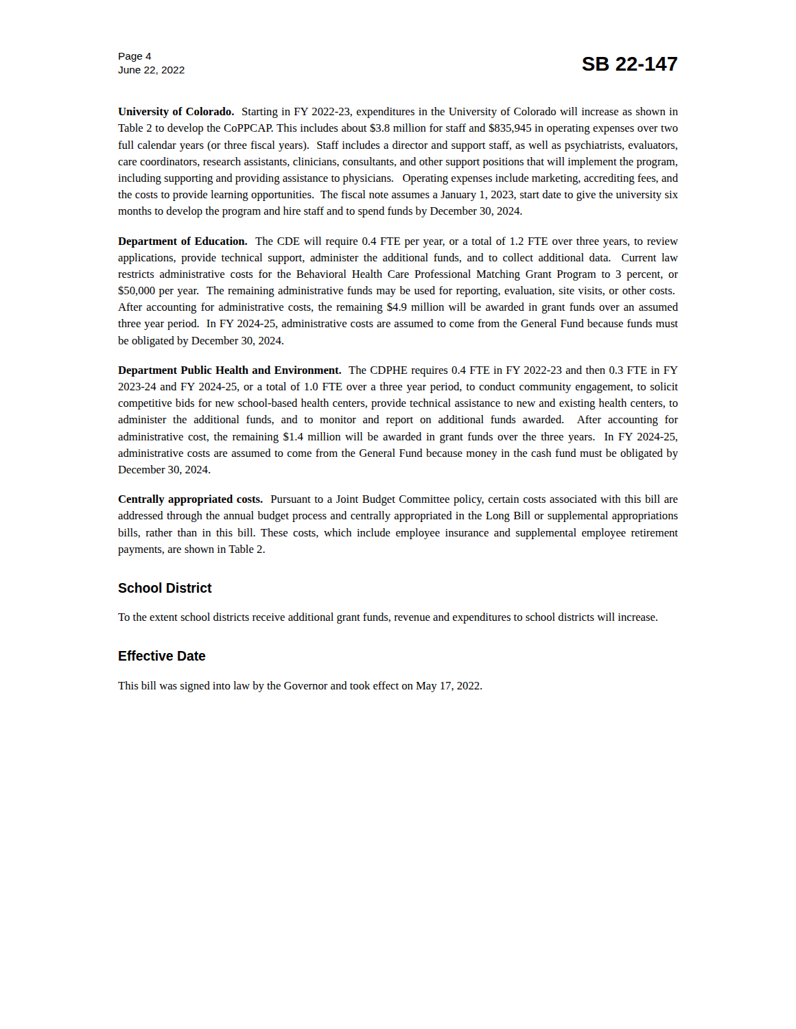Page 4
June 22, 2022
SB 22-147
University of Colorado. Starting in FY 2022-23, expenditures in the University of Colorado will increase as shown in Table 2 to develop the CoPPCAP. This includes about $3.8 million for staff and $835,945 in operating expenses over two full calendar years (or three fiscal years). Staff includes a director and support staff, as well as psychiatrists, evaluators, care coordinators, research assistants, clinicians, consultants, and other support positions that will implement the program, including supporting and providing assistance to physicians. Operating expenses include marketing, accrediting fees, and the costs to provide learning opportunities. The fiscal note assumes a January 1, 2023, start date to give the university six months to develop the program and hire staff and to spend funds by December 30, 2024.
Department of Education. The CDE will require 0.4 FTE per year, or a total of 1.2 FTE over three years, to review applications, provide technical support, administer the additional funds, and to collect additional data. Current law restricts administrative costs for the Behavioral Health Care Professional Matching Grant Program to 3 percent, or $50,000 per year. The remaining administrative funds may be used for reporting, evaluation, site visits, or other costs. After accounting for administrative costs, the remaining $4.9 million will be awarded in grant funds over an assumed three year period. In FY 2024-25, administrative costs are assumed to come from the General Fund because funds must be obligated by December 30, 2024.
Department Public Health and Environment. The CDPHE requires 0.4 FTE in FY 2022-23 and then 0.3 FTE in FY 2023-24 and FY 2024-25, or a total of 1.0 FTE over a three year period, to conduct community engagement, to solicit competitive bids for new school-based health centers, provide technical assistance to new and existing health centers, to administer the additional funds, and to monitor and report on additional funds awarded. After accounting for administrative cost, the remaining $1.4 million will be awarded in grant funds over the three years. In FY 2024-25, administrative costs are assumed to come from the General Fund because money in the cash fund must be obligated by December 30, 2024.
Centrally appropriated costs. Pursuant to a Joint Budget Committee policy, certain costs associated with this bill are addressed through the annual budget process and centrally appropriated in the Long Bill or supplemental appropriations bills, rather than in this bill. These costs, which include employee insurance and supplemental employee retirement payments, are shown in Table 2.
School District
To the extent school districts receive additional grant funds, revenue and expenditures to school districts will increase.
Effective Date
This bill was signed into law by the Governor and took effect on May 17, 2022.